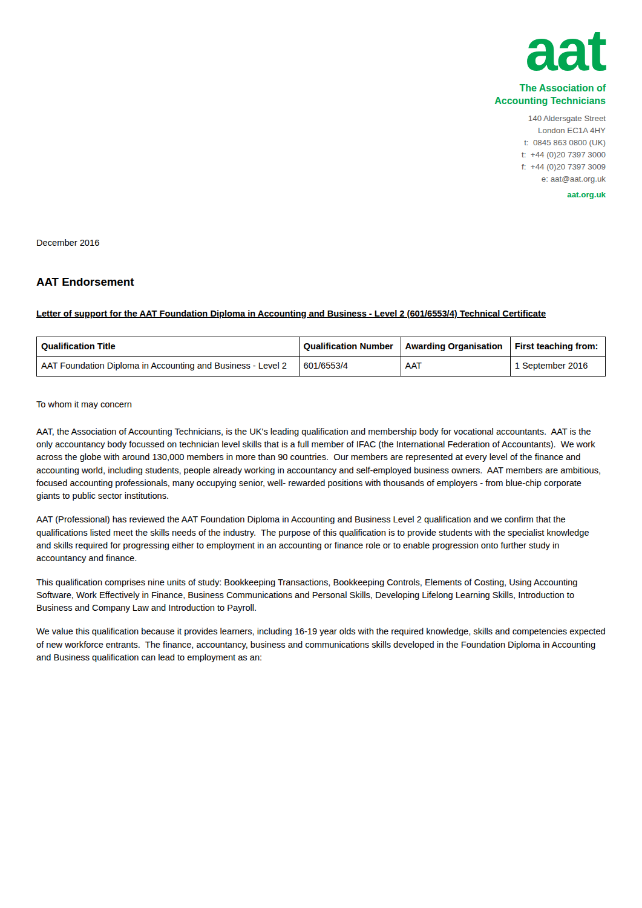aat
The Association of
Accounting Technicians
140 Aldersgate Street
London EC1A 4HY
t: 0845 863 0800 (UK)
t: +44 (0)20 7397 3000
f: +44 (0)20 7397 3009
e: aat@aat.org.uk
aat.org.uk
December 2016
AAT Endorsement
Letter of support for the AAT Foundation Diploma in Accounting and Business - Level 2 (601/6553/4) Technical Certificate
| Qualification Title | Qualification Number | Awarding Organisation | First teaching from: |
| --- | --- | --- | --- |
| AAT Foundation Diploma in Accounting and Business - Level 2 | 601/6553/4 | AAT | 1 September 2016 |
To whom it may concern
AAT, the Association of Accounting Technicians, is the UK's leading qualification and membership body for vocational accountants. AAT is the only accountancy body focussed on technician level skills that is a full member of IFAC (the International Federation of Accountants). We work across the globe with around 130,000 members in more than 90 countries. Our members are represented at every level of the finance and accounting world, including students, people already working in accountancy and self-employed business owners. AAT members are ambitious, focused accounting professionals, many occupying senior, well- rewarded positions with thousands of employers - from blue-chip corporate giants to public sector institutions.
AAT (Professional) has reviewed the AAT Foundation Diploma in Accounting and Business Level 2 qualification and we confirm that the qualifications listed meet the skills needs of the industry. The purpose of this qualification is to provide students with the specialist knowledge and skills required for progressing either to employment in an accounting or finance role or to enable progression onto further study in accountancy and finance.
This qualification comprises nine units of study: Bookkeeping Transactions, Bookkeeping Controls, Elements of Costing, Using Accounting Software, Work Effectively in Finance, Business Communications and Personal Skills, Developing Lifelong Learning Skills, Introduction to Business and Company Law and Introduction to Payroll.
We value this qualification because it provides learners, including 16-19 year olds with the required knowledge, skills and competencies expected of new workforce entrants. The finance, accountancy, business and communications skills developed in the Foundation Diploma in Accounting and Business qualification can lead to employment as an: